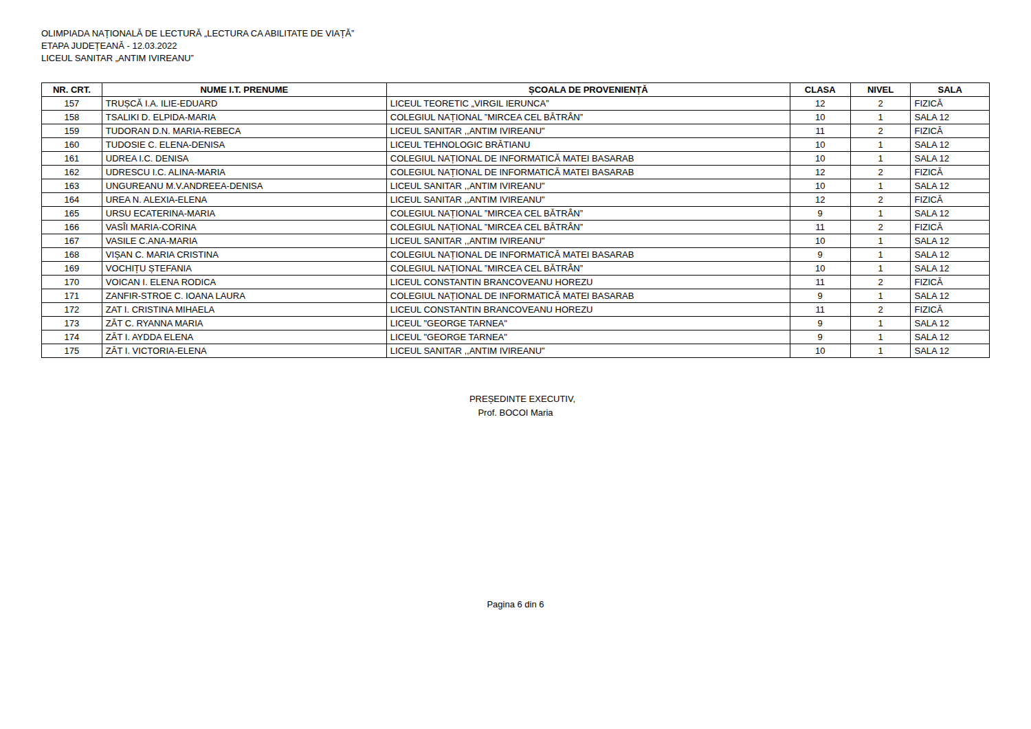OLIMPIADA NAȚIONALĂ DE LECTURĂ „LECTURA CA ABILITATE DE VIAȚĂ”
ETAPA JUDEȚEANĂ - 12.03.2022
LICEUL SANITAR „ANTIM IVIREANU”
| NR. CRT. | NUME I.T. PRENUME | ȘCOALA DE PROVENIENȚĂ | CLASA | NIVEL | SALA |
| --- | --- | --- | --- | --- | --- |
| 157 | TRUȘCĂ I.A. ILIE-EDUARD | LICEUL TEORETIC „VIRGIL IERUNCA” | 12 | 2 | FIZICĂ |
| 158 | TSALIKI D. ELPIDA-MARIA | COLEGIUL NAȚIONAL ”MIRCEA CEL BĂTRÂN” | 10 | 1 | SALA 12 |
| 159 | TUDORAN D.N. MARIA-REBECA | LICEUL SANITAR ,,ANTIM IVIREANU" | 11 | 2 | FIZICĂ |
| 160 | TUDOSIE C. ELENA-DENISA | LICEUL TEHNOLOGIC BRĂTIANU | 10 | 1 | SALA 12 |
| 161 | UDREA I.C. DENISA | COLEGIUL NAȚIONAL DE INFORMATICĂ MATEI BASARAB | 10 | 1 | SALA 12 |
| 162 | UDRESCU I.C. ALINA-MARIA | COLEGIUL NAȚIONAL DE INFORMATICĂ MATEI BASARAB | 12 | 2 | FIZICĂ |
| 163 | UNGUREANU M.V.ANDREEA-DENISA | LICEUL SANITAR ,,ANTIM IVIREANU" | 10 | 1 | SALA 12 |
| 164 | UREA N. ALEXIA-ELENA | LICEUL SANITAR ,,ANTIM IVIREANU" | 12 | 2 | FIZICĂ |
| 165 | URSU ECATERINA-MARIA | COLEGIUL NAȚIONAL ”MIRCEA CEL BĂTRÂN” | 9 | 1 | SALA 12 |
| 166 | VASÎI MARIA-CORINA | COLEGIUL NAȚIONAL ”MIRCEA CEL BĂTRÂN” | 11 | 2 | FIZICĂ |
| 167 | VASILE C.ANA-MARIA | LICEUL SANITAR ,,ANTIM IVIREANU" | 10 | 1 | SALA 12 |
| 168 | VIȘAN C. MARIA CRISTINA | COLEGIUL NAȚIONAL DE INFORMATICĂ MATEI BASARAB | 9 | 1 | SALA 12 |
| 169 | VOCHIȚU ȘTEFANIA | COLEGIUL NAȚIONAL ”MIRCEA CEL BĂTRÂN” | 10 | 1 | SALA 12 |
| 170 | VOICAN I. ELENA RODICA | LICEUL CONSTANTIN BRANCOVEANU HOREZU | 11 | 2 | FIZICĂ |
| 171 | ZANFIR-STROE C. IOANA LAURA | COLEGIUL NAȚIONAL DE INFORMATICĂ MATEI BASARAB | 9 | 1 | SALA 12 |
| 172 | ZAT I. CRISTINA MIHAELA | LICEUL CONSTANTIN BRANCOVEANU HOREZU | 11 | 2 | FIZICĂ |
| 173 | ZĂT C. RYANNA MARIA | LICEUL "GEORGE TARNEA" | 9 | 1 | SALA 12 |
| 174 | ZĂT I. AYDDA ELENA | LICEUL "GEORGE TARNEA" | 9 | 1 | SALA 12 |
| 175 | ZĂT I. VICTORIA-ELENA | LICEUL SANITAR ,,ANTIM IVIREANU" | 10 | 1 | SALA 12 |
PREȘEDINTE EXECUTIV,
Prof. BOCOI Maria
Pagina 6 din 6